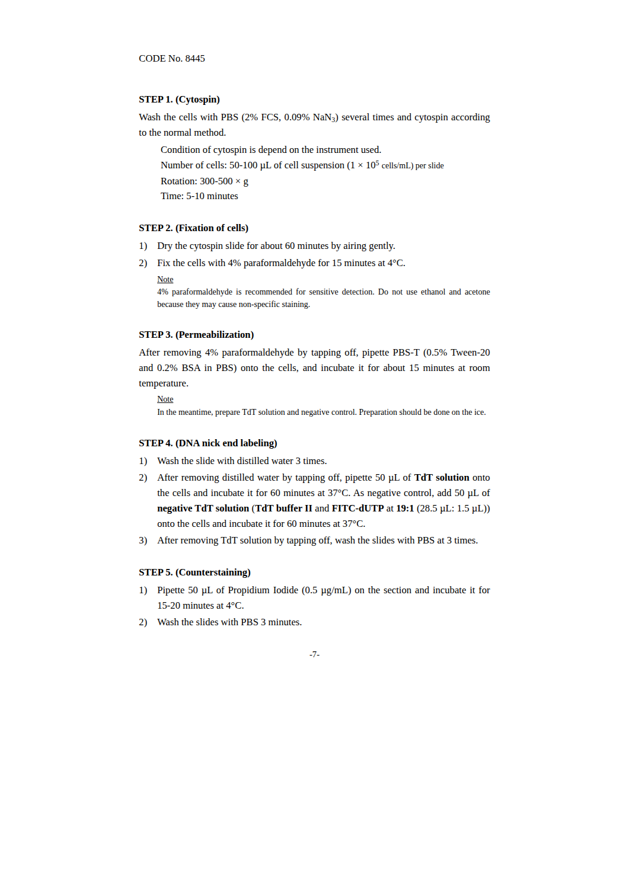CODE No. 8445
STEP 1. (Cytospin)
Wash the cells with PBS (2% FCS, 0.09% NaN3) several times and cytospin according to the normal method.
Condition of cytospin is depend on the instrument used.
Number of cells: 50-100 µL of cell suspension (1 × 105 cells/mL) per slide
Rotation: 300-500 × g
Time: 5-10 minutes
STEP 2. (Fixation of cells)
Dry the cytospin slide for about 60 minutes by airing gently.
Fix the cells with 4% paraformaldehyde for 15 minutes at 4°C.
Note
4% paraformaldehyde is recommended for sensitive detection. Do not use ethanol and acetone because they may cause non-specific staining.
STEP 3. (Permeabilization)
After removing 4% paraformaldehyde by tapping off, pipette PBS-T (0.5% Tween-20 and 0.2% BSA in PBS) onto the cells, and incubate it for about 15 minutes at room temperature.
Note
In the meantime, prepare TdT solution and negative control. Preparation should be done on the ice.
STEP 4. (DNA nick end labeling)
Wash the slide with distilled water 3 times.
After removing distilled water by tapping off, pipette 50 µL of TdT solution onto the cells and incubate it for 60 minutes at 37°C. As negative control, add 50 µL of negative TdT solution (TdT buffer II and FITC-dUTP at 19:1 (28.5 µL: 1.5 µL)) onto the cells and incubate it for 60 minutes at 37°C.
After removing TdT solution by tapping off, wash the slides with PBS at 3 times.
STEP 5. (Counterstaining)
Pipette 50 µL of Propidium Iodide (0.5 µg/mL) on the section and incubate it for 15-20 minutes at 4°C.
Wash the slides with PBS 3 minutes.
-7-